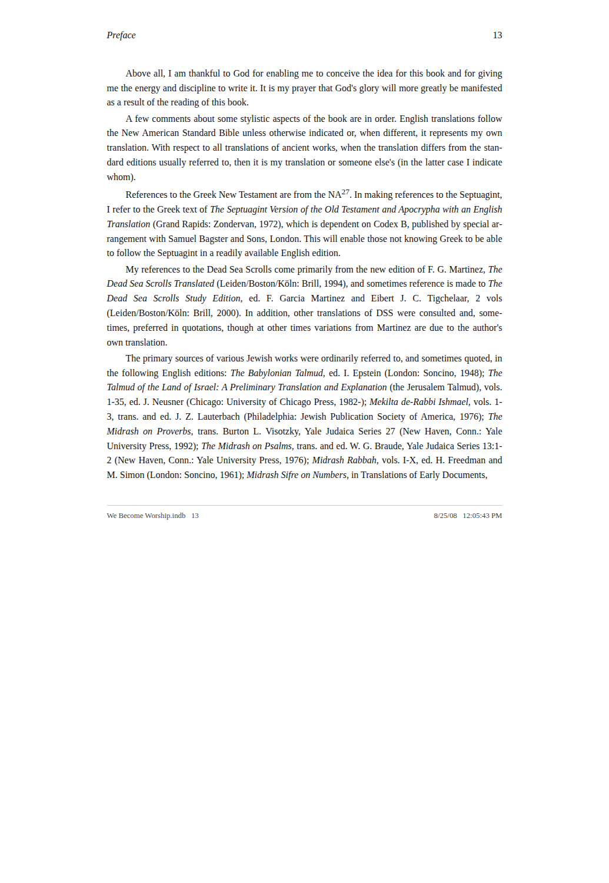Preface 13
Above all, I am thankful to God for enabling me to conceive the idea for this book and for giving me the energy and discipline to write it. It is my prayer that God's glory will more greatly be manifested as a result of the reading of this book.
A few comments about some stylistic aspects of the book are in order. English translations follow the New American Standard Bible unless otherwise indicated or, when different, it represents my own translation. With respect to all translations of ancient works, when the translation differs from the standard editions usually referred to, then it is my translation or someone else's (in the latter case I indicate whom).
References to the Greek New Testament are from the NA27. In making references to the Septuagint, I refer to the Greek text of The Septuagint Version of the Old Testament and Apocrypha with an English Translation (Grand Rapids: Zondervan, 1972), which is dependent on Codex B, published by special arrangement with Samuel Bagster and Sons, London. This will enable those not knowing Greek to be able to follow the Septuagint in a readily available English edition.
My references to the Dead Sea Scrolls come primarily from the new edition of F. G. Martinez, The Dead Sea Scrolls Translated (Leiden/Boston/Köln: Brill, 1994), and sometimes reference is made to The Dead Sea Scrolls Study Edition, ed. F. Garcia Martinez and Eibert J. C. Tigchelaar, 2 vols (Leiden/Boston/Köln: Brill, 2000). In addition, other translations of DSS were consulted and, sometimes, preferred in quotations, though at other times variations from Martinez are due to the author's own translation.
The primary sources of various Jewish works were ordinarily referred to, and sometimes quoted, in the following English editions: The Babylonian Talmud, ed. I. Epstein (London: Soncino, 1948); The Talmud of the Land of Israel: A Preliminary Translation and Explanation (the Jerusalem Talmud), vols. 1-35, ed. J. Neusner (Chicago: University of Chicago Press, 1982-); Mekilta de-Rabbi Ishmael, vols. 1-3, trans. and ed. J. Z. Lauterbach (Philadelphia: Jewish Publication Society of America, 1976); The Midrash on Proverbs, trans. Burton L. Visotzky, Yale Judaica Series 27 (New Haven, Conn.: Yale University Press, 1992); The Midrash on Psalms, trans. and ed. W. G. Braude, Yale Judaica Series 13:1-2 (New Haven, Conn.: Yale University Press, 1976); Midrash Rabbah, vols. I-X, ed. H. Freedman and M. Simon (London: Soncino, 1961); Midrash Sifre on Numbers, in Translations of Early Documents,
We Become Worship.indb 13 8/25/08 12:05:43 PM